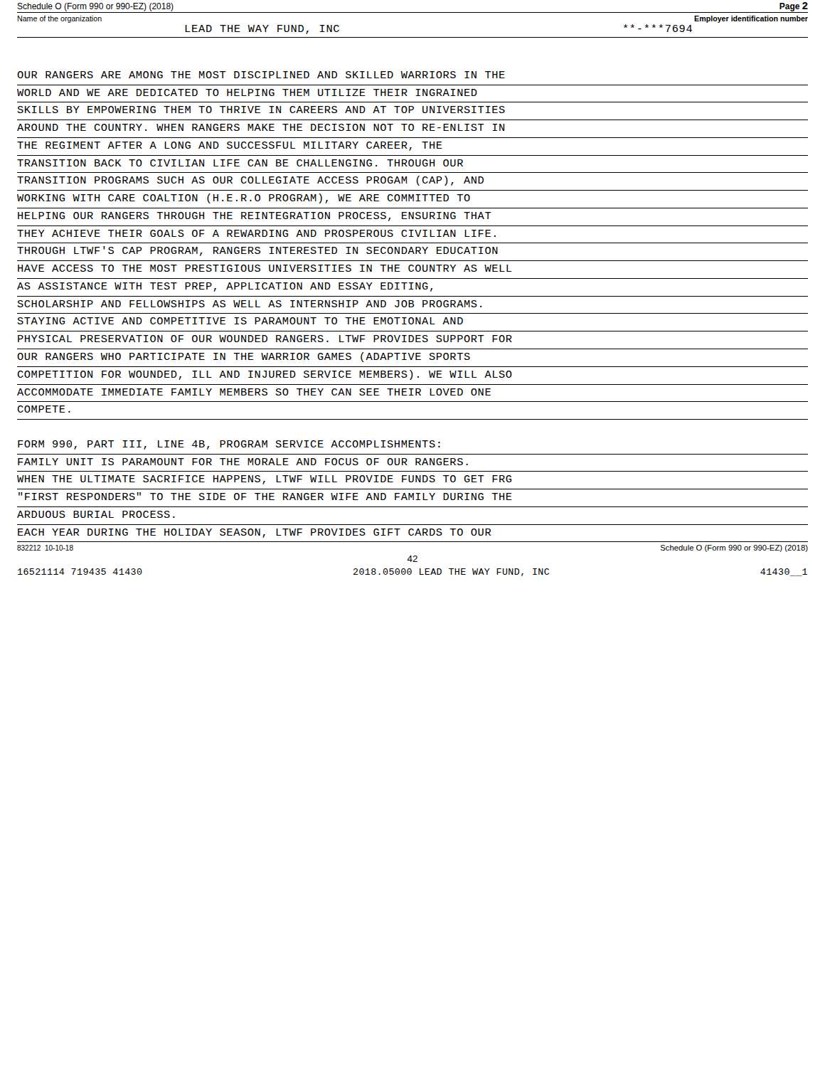Schedule O (Form 990 or 990-EZ) (2018)
Page 2
Name of the organization
Employer identification number
LEAD THE WAY FUND, INC
**-***7694
OUR RANGERS ARE AMONG THE MOST DISCIPLINED AND SKILLED WARRIORS IN THE
WORLD AND WE ARE DEDICATED TO HELPING THEM UTILIZE THEIR INGRAINED
SKILLS BY EMPOWERING THEM TO THRIVE IN CAREERS AND AT TOP UNIVERSITIES
AROUND THE COUNTRY. WHEN RANGERS MAKE THE DECISION NOT TO RE-ENLIST IN
THE REGIMENT AFTER A LONG AND SUCCESSFUL MILITARY CAREER, THE
TRANSITION BACK TO CIVILIAN LIFE CAN BE CHALLENGING. THROUGH OUR
TRANSITION PROGRAMS SUCH AS OUR COLLEGIATE ACCESS PROGAM (CAP), AND
WORKING WITH CARE COALTION (H.E.R.O PROGRAM), WE ARE COMMITTED TO
HELPING OUR RANGERS THROUGH THE REINTEGRATION PROCESS, ENSURING THAT
THEY ACHIEVE THEIR GOALS OF A REWARDING AND PROSPEROUS CIVILIAN LIFE.
THROUGH LTWF'S CAP PROGRAM, RANGERS INTERESTED IN SECONDARY EDUCATION
HAVE ACCESS TO THE MOST PRESTIGIOUS UNIVERSITIES IN THE COUNTRY AS WELL
AS ASSISTANCE WITH TEST PREP, APPLICATION AND ESSAY EDITING,
SCHOLARSHIP AND FELLOWSHIPS AS WELL AS INTERNSHIP AND JOB PROGRAMS.
STAYING ACTIVE AND COMPETITIVE IS PARAMOUNT TO THE EMOTIONAL AND
PHYSICAL PRESERVATION OF OUR WOUNDED RANGERS. LTWF PROVIDES SUPPORT FOR
OUR RANGERS WHO PARTICIPATE IN THE WARRIOR GAMES (ADAPTIVE SPORTS
COMPETITION FOR WOUNDED, ILL AND INJURED SERVICE MEMBERS). WE WILL ALSO
ACCOMMODATE IMMEDIATE FAMILY MEMBERS SO THEY CAN SEE THEIR LOVED ONE
COMPETE.
FORM 990, PART III, LINE 4B, PROGRAM SERVICE ACCOMPLISHMENTS:
FAMILY UNIT IS PARAMOUNT FOR THE MORALE AND FOCUS OF OUR RANGERS.
WHEN THE ULTIMATE SACRIFICE HAPPENS, LTWF WILL PROVIDE FUNDS TO GET FRG
"FIRST RESPONDERS" TO THE SIDE OF THE RANGER WIFE AND FAMILY DURING THE
ARDUOUS BURIAL PROCESS.
EACH YEAR DURING THE HOLIDAY SEASON, LTWF PROVIDES GIFT CARDS TO OUR
832212 10-10-18
Schedule O (Form 990 or 990-EZ) (2018)
42
16521114 719435 41430
2018.05000 LEAD THE WAY FUND, INC
41430__1